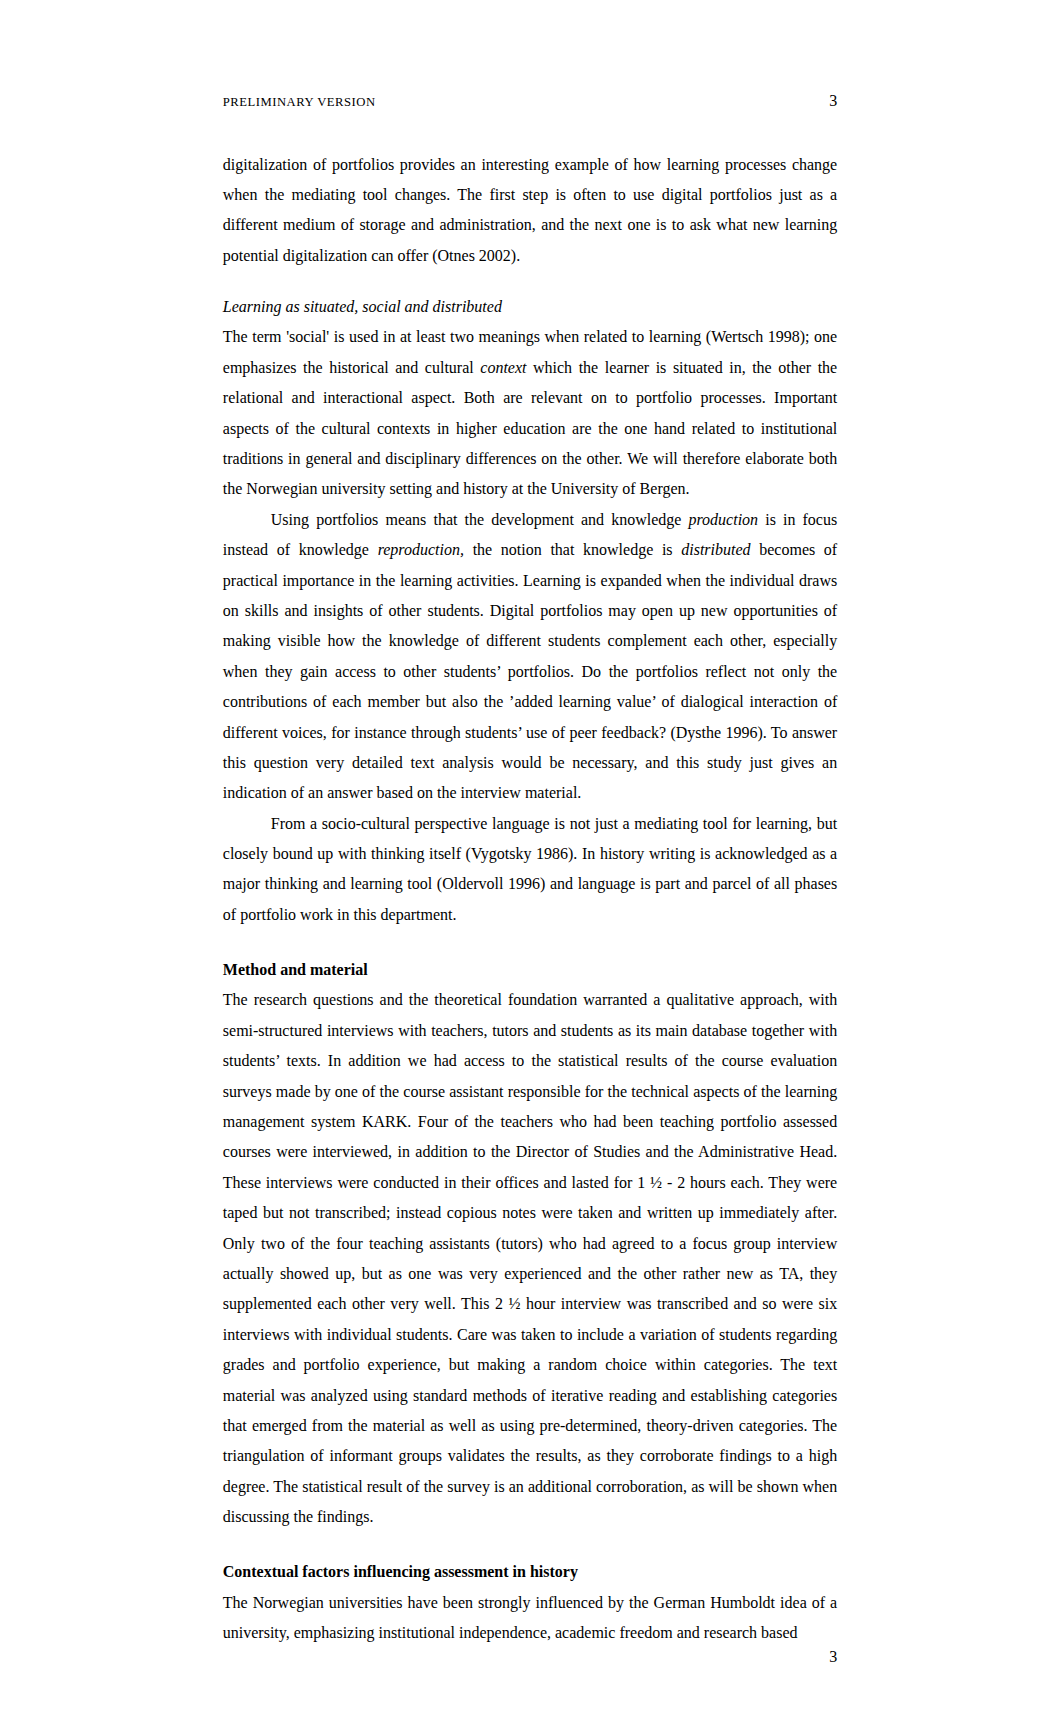PRELIMINARY VERSION 3
digitalization of portfolios provides an interesting example of how learning processes change when the mediating tool changes. The first step is often to use digital portfolios just as a different medium of storage and administration, and the next one is to ask what new learning potential digitalization can offer (Otnes 2002).
Learning as situated, social and distributed
The term 'social' is used in at least two meanings when related to learning (Wertsch 1998); one emphasizes the historical and cultural context which the learner is situated in, the other the relational and interactional aspect. Both are relevant on to portfolio processes. Important aspects of the cultural contexts in higher education are the one hand related to institutional traditions in general and disciplinary differences on the other. We will therefore elaborate both the Norwegian university setting and history at the University of Bergen.
Using portfolios means that the development and knowledge production is in focus instead of knowledge reproduction, the notion that knowledge is distributed becomes of practical importance in the learning activities. Learning is expanded when the individual draws on skills and insights of other students. Digital portfolios may open up new opportunities of making visible how the knowledge of different students complement each other, especially when they gain access to other students’ portfolios. Do the portfolios reflect not only the contributions of each member but also the ’added learning value’ of dialogical interaction of different voices, for instance through students’ use of peer feedback? (Dysthe 1996). To answer this question very detailed text analysis would be necessary, and this study just gives an indication of an answer based on the interview material.
From a socio-cultural perspective language is not just a mediating tool for learning, but closely bound up with thinking itself (Vygotsky 1986). In history writing is acknowledged as a major thinking and learning tool (Oldervoll 1996) and language is part and parcel of all phases of portfolio work in this department.
Method and material
The research questions and the theoretical foundation warranted a qualitative approach, with semi-structured interviews with teachers, tutors and students as its main database together with students’ texts. In addition we had access to the statistical results of the course evaluation surveys made by one of the course assistant responsible for the technical aspects of the learning management system KARK. Four of the teachers who had been teaching portfolio assessed courses were interviewed, in addition to the Director of Studies and the Administrative Head. These interviews were conducted in their offices and lasted for 1 ½ - 2 hours each. They were taped but not transcribed; instead copious notes were taken and written up immediately after. Only two of the four teaching assistants (tutors) who had agreed to a focus group interview actually showed up, but as one was very experienced and the other rather new as TA, they supplemented each other very well. This 2 ½ hour interview was transcribed and so were six interviews with individual students. Care was taken to include a variation of students regarding grades and portfolio experience, but making a random choice within categories. The text material was analyzed using standard methods of iterative reading and establishing categories that emerged from the material as well as using pre-determined, theory-driven categories. The triangulation of informant groups validates the results, as they corroborate findings to a high degree. The statistical result of the survey is an additional corroboration, as will be shown when discussing the findings.
Contextual factors influencing assessment in history
The Norwegian universities have been strongly influenced by the German Humboldt idea of a university, emphasizing institutional independence, academic freedom and research based
3